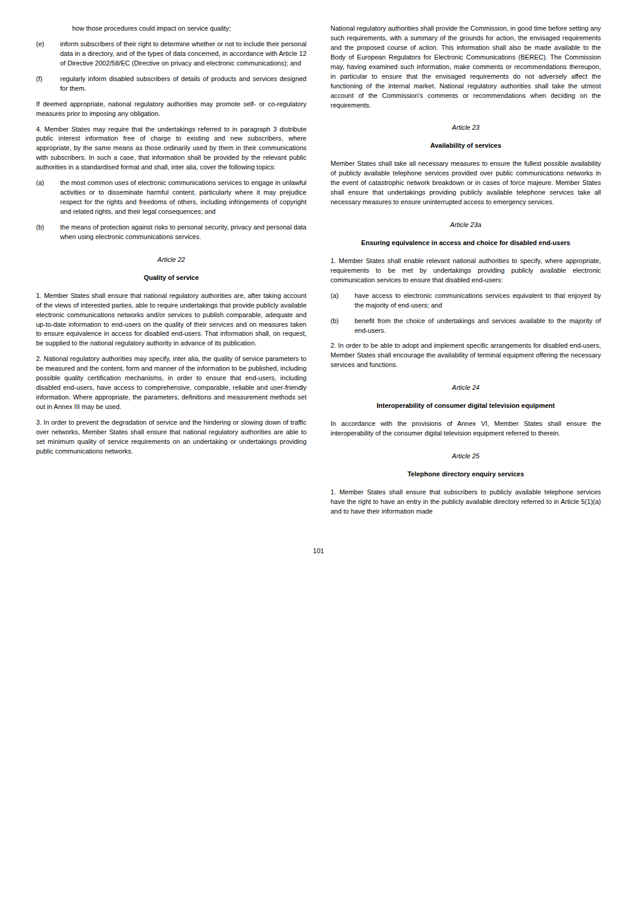how those procedures could impact on service quality;
(e)
inform subscribers of their right to determine whether or not to include their personal data in a directory, and of the types of data concerned, in accordance with Article 12 of Directive 2002/58/EC (Directive on privacy and electronic communications); and
(f)
regularly inform disabled subscribers of details of products and services designed for them.
If deemed appropriate, national regulatory authorities may promote self- or co-regulatory measures prior to imposing any obligation.
4. Member States may require that the undertakings referred to in paragraph 3 distribute public interest information free of charge to existing and new subscribers, where appropriate, by the same means as those ordinarily used by them in their communications with subscribers. In such a case, that information shall be provided by the relevant public authorities in a standardised format and shall, inter alia, cover the following topics:
(a)
the most common uses of electronic communications services to engage in unlawful activities or to disseminate harmful content, particularly where it may prejudice respect for the rights and freedoms of others, including infringements of copyright and related rights, and their legal consequences; and
(b)
the means of protection against risks to personal security, privacy and personal data when using electronic communications services.
Article 22
Quality of service
1. Member States shall ensure that national regulatory authorities are, after taking account of the views of interested parties, able to require undertakings that provide publicly available electronic communications networks and/or services to publish comparable, adequate and up-to-date information to end-users on the quality of their services and on measures taken to ensure equivalence in access for disabled end-users. That information shall, on request, be supplied to the national regulatory authority in advance of its publication.
2. National regulatory authorities may specify, inter alia, the quality of service parameters to be measured and the content, form and manner of the information to be published, including possible quality certification mechanisms, in order to ensure that end-users, including disabled end-users, have access to comprehensive, comparable, reliable and user-friendly information. Where appropriate, the parameters, definitions and measurement methods set out in Annex III may be used.
3. In order to prevent the degradation of service and the hindering or slowing down of traffic over networks, Member States shall ensure that national regulatory authorities are able to set minimum quality of service requirements on an undertaking or undertakings providing public communications networks.
National regulatory authorities shall provide the Commission, in good time before setting any such requirements, with a summary of the grounds for action, the envisaged requirements and the proposed course of action. This information shall also be made available to the Body of European Regulators for Electronic Communications (BEREC). The Commission may, having examined such information, make comments or recommendations thereupon, in particular to ensure that the envisaged requirements do not adversely affect the functioning of the internal market. National regulatory authorities shall take the utmost account of the Commission's comments or recommendations when deciding on the requirements.
Article 23
Availability of services
Member States shall take all necessary measures to ensure the fullest possible availability of publicly available telephone services provided over public communications networks in the event of catastrophic network breakdown or in cases of force majeure. Member States shall ensure that undertakings providing publicly available telephone services take all necessary measures to ensure uninterrupted access to emergency services.
Article 23a
Ensuring equivalence in access and choice for disabled end-users
1. Member States shall enable relevant national authorities to specify, where appropriate, requirements to be met by undertakings providing publicly available electronic communication services to ensure that disabled end-users:
(a)
have access to electronic communications services equivalent to that enjoyed by the majority of end-users; and
(b)
benefit from the choice of undertakings and services available to the majority of end-users.
2. In order to be able to adopt and implement specific arrangements for disabled end-users, Member States shall encourage the availability of terminal equipment offering the necessary services and functions.
Article 24
Interoperability of consumer digital television equipment
In accordance with the provisions of Annex VI, Member States shall ensure the interoperability of the consumer digital television equipment referred to therein.
Article 25
Telephone directory enquiry services
1. Member States shall ensure that subscribers to publicly available telephone services have the right to have an entry in the publicly available directory referred to in Article 5(1)(a) and to have their information made
101